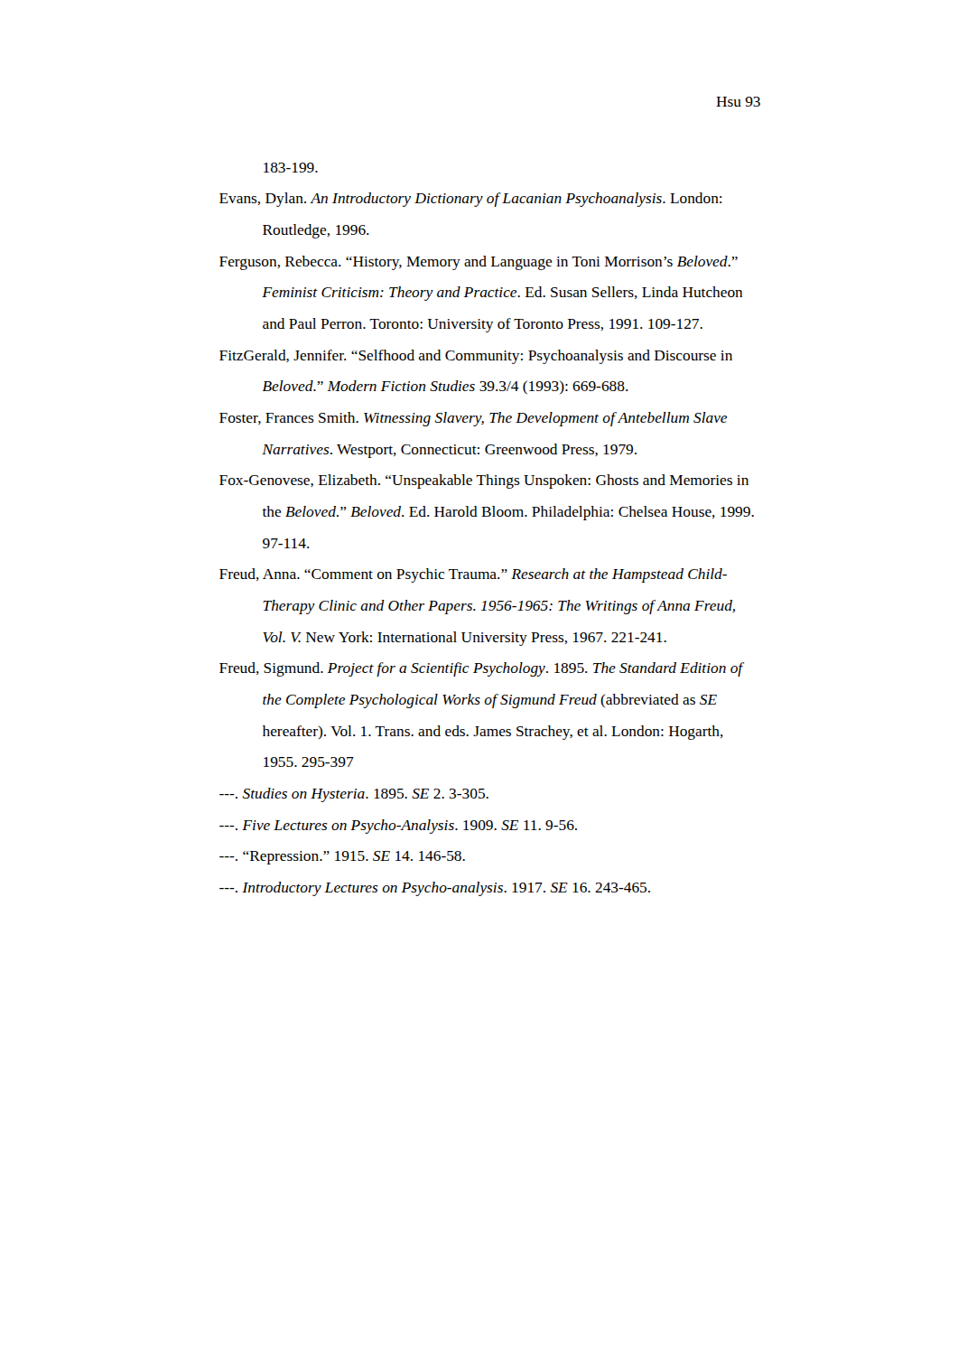Hsu 93
183-199.
Evans, Dylan. An Introductory Dictionary of Lacanian Psychoanalysis. London: Routledge, 1996.
Ferguson, Rebecca. “History, Memory and Language in Toni Morrison’s Beloved.” Feminist Criticism: Theory and Practice. Ed. Susan Sellers, Linda Hutcheon and Paul Perron. Toronto: University of Toronto Press, 1991. 109-127.
FitzGerald, Jennifer. “Selfhood and Community: Psychoanalysis and Discourse in Beloved.” Modern Fiction Studies 39.3/4 (1993): 669-688.
Foster, Frances Smith. Witnessing Slavery, The Development of Antebellum Slave Narratives. Westport, Connecticut: Greenwood Press, 1979.
Fox-Genovese, Elizabeth. “Unspeakable Things Unspoken: Ghosts and Memories in the Beloved.” Beloved. Ed. Harold Bloom. Philadelphia: Chelsea House, 1999. 97-114.
Freud, Anna. “Comment on Psychic Trauma.” Research at the Hampstead Child-Therapy Clinic and Other Papers. 1956-1965: The Writings of Anna Freud, Vol. V. New York: International University Press, 1967. 221-241.
Freud, Sigmund. Project for a Scientific Psychology. 1895. The Standard Edition of the Complete Psychological Works of Sigmund Freud (abbreviated as SE hereafter). Vol. 1. Trans. and eds. James Strachey, et al. London: Hogarth, 1955. 295-397
---. Studies on Hysteria. 1895. SE 2. 3-305.
---. Five Lectures on Psycho-Analysis. 1909. SE 11. 9-56.
---. “Repression.” 1915. SE 14. 146-58.
---. Introductory Lectures on Psycho-analysis. 1917. SE 16. 243-465.